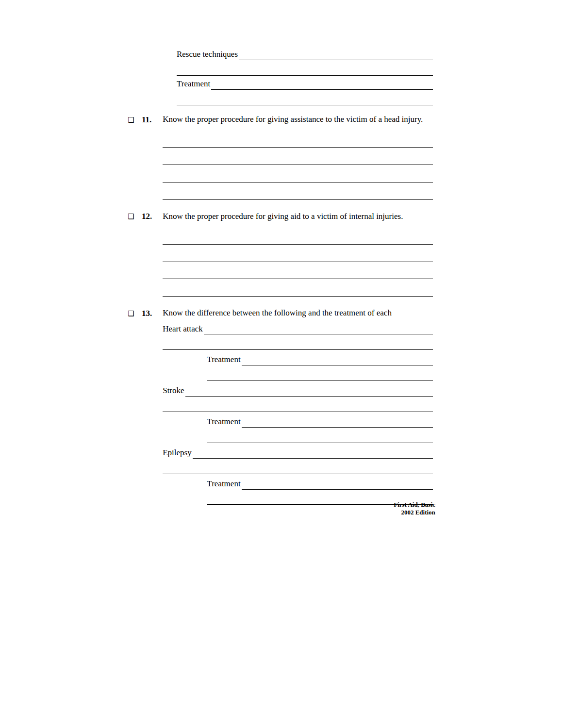Rescue techniques
Treatment
❑
11.
Know the proper procedure for giving assistance to the victim of a head injury.
❑
12.
Know the proper procedure for giving aid to a victim of internal injuries.
❑
13.
Know the difference between the following and the treatment of each
Heart attack
Treatment
Stroke
Treatment
Epilepsy
Treatment
First Aid, Basic
2002 Edition